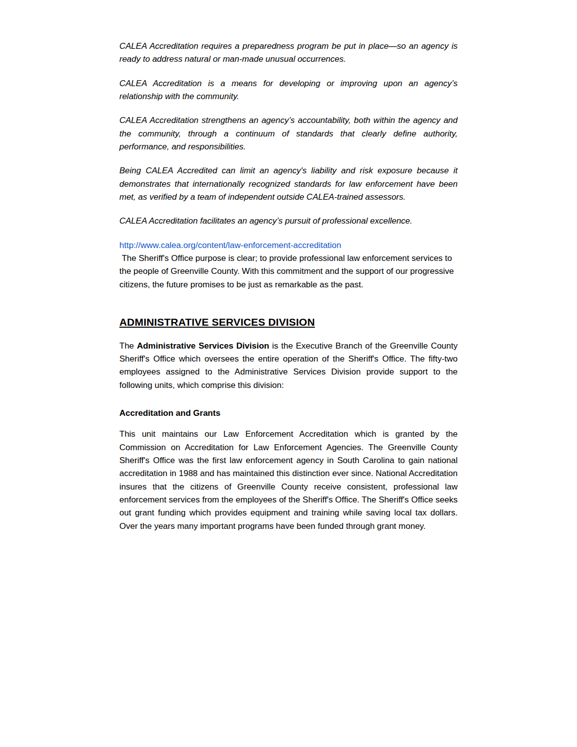CALEA Accreditation requires a preparedness program be put in place—so an agency is ready to address natural or man-made unusual occurrences.
CALEA Accreditation is a means for developing or improving upon an agency’s relationship with the community.
CALEA Accreditation strengthens an agency’s accountability, both within the agency and the community, through a continuum of standards that clearly define authority, performance, and responsibilities.
Being CALEA Accredited can limit an agency's liability and risk exposure because it demonstrates that internationally recognized standards for law enforcement have been met, as verified by a team of independent outside CALEA-trained assessors.
CALEA Accreditation facilitates an agency’s pursuit of professional excellence.
http://www.calea.org/content/law-enforcement-accreditation
The Sheriff's Office purpose is clear; to provide professional law enforcement services to the people of Greenville County. With this commitment and the support of our progressive citizens, the future promises to be just as remarkable as the past.
ADMINISTRATIVE SERVICES DIVISION
The Administrative Services Division is the Executive Branch of the Greenville County Sheriff's Office which oversees the entire operation of the Sheriff's Office. The fifty-two employees assigned to the Administrative Services Division provide support to the following units, which comprise this division:
Accreditation and Grants
This unit maintains our Law Enforcement Accreditation which is granted by the Commission on Accreditation for Law Enforcement Agencies. The Greenville County Sheriff's Office was the first law enforcement agency in South Carolina to gain national accreditation in 1988 and has maintained this distinction ever since. National Accreditation insures that the citizens of Greenville County receive consistent, professional law enforcement services from the employees of the Sheriff's Office. The Sheriff's Office seeks out grant funding which provides equipment and training while saving local tax dollars. Over the years many important programs have been funded through grant money.